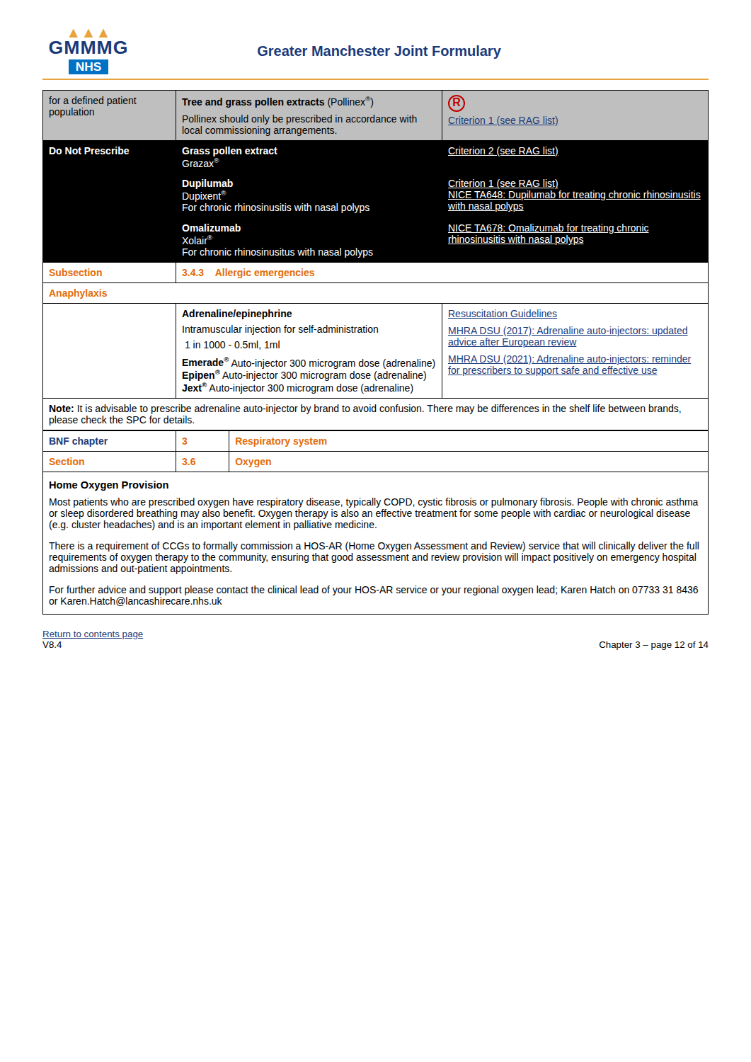▲▲▲
GMMMG
NHS
Greater Manchester Joint Formulary
| for a defined patient population | Tree and grass pollen extracts (Pollinex ® ) Pollinex should only be prescribed in accordance with local commissioning arrangements. | R Criterion 1 (see RAG list) |
| Do Not Prescribe | Grass pollen extract Grazax ® | Criterion 2 (see RAG list) |
| Dupilumab Dupixent ® For chronic rhinosinusitis with nasal polyps | Criterion 1 (see RAG list) NICE TA648: Dupilumab for treating chronic rhinosinusitis with nasal polyps |
| Omalizumab Xolair ® For chronic rhinosinusitus with nasal polyps | NICE TA678: Omalizumab for treating chronic rhinosinusitis with nasal polyps |
| Subsection | 3.4.3 Allergic emergencies |
| Anaphylaxis |
| | Adrenaline/epinephrine Intramuscular injection for self-administration 1 in 1000 - 0.5ml, 1ml Emerade ® Auto-injector 300 microgram dose (adrenaline) Epipen ® Auto-injector 300 microgram dose (adrenaline) Jext ® Auto-injector 300 microgram dose (adrenaline) | Resuscitation Guidelines MHRA DSU (2017): Adrenaline auto-injectors: updated advice after European review MHRA DSU (2021): Adrenaline auto-injectors: reminder for prescribers to support safe and effective use |
Note: It is advisable to prescribe adrenaline auto-injector by brand to avoid confusion. There may be differences in the shelf life between brands, please check the SPC for details.
| BNF chapter | 3 | Respiratory system |
| Section | 3.6 | Oxygen |
Home Oxygen Provision
Most patients who are prescribed oxygen have respiratory disease, typically COPD, cystic fibrosis or pulmonary fibrosis. People with chronic asthma or sleep disordered breathing may also benefit. Oxygen therapy is also an effective treatment for some people with cardiac or neurological disease (e.g. cluster headaches) and is an important element in palliative medicine.
There is a requirement of CCGs to formally commission a HOS-AR (Home Oxygen Assessment and Review) service that will clinically deliver the full requirements of oxygen therapy to the community, ensuring that good assessment and review provision will impact positively on emergency hospital admissions and out-patient appointments.
For further advice and support please contact the clinical lead of your HOS-AR service or your regional oxygen lead; Karen Hatch on 07733 31 8436 or Karen.Hatch@lancashirecare.nhs.uk
Return to contents page
V8.4
Chapter 3 – page 12 of 14